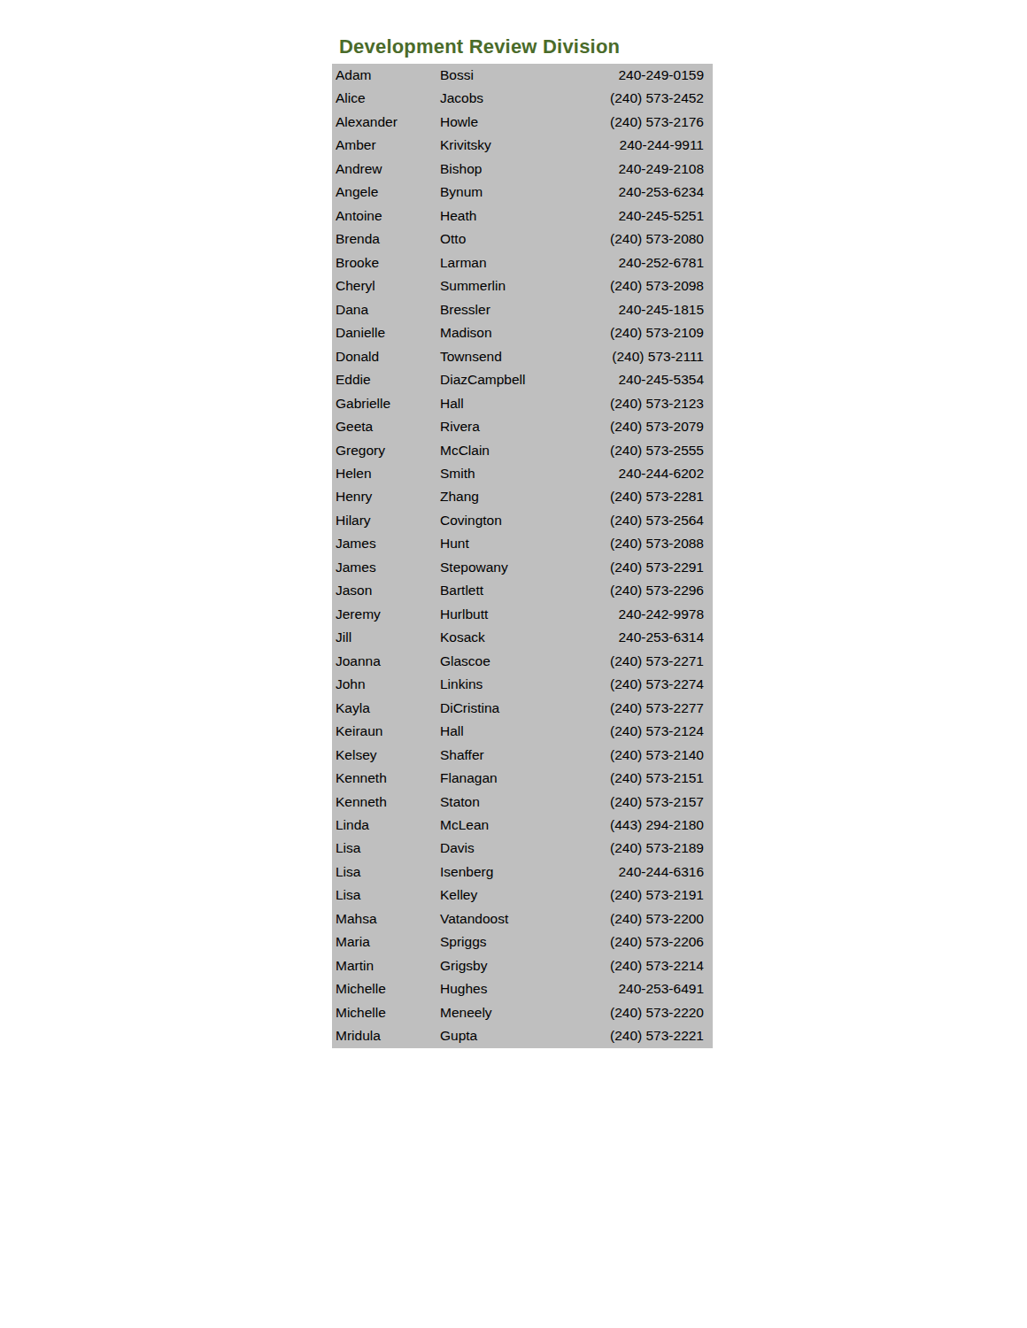Development Review Division
| Adam | Bossi | 240-249-0159 |
| Alice | Jacobs | (240) 573-2452 |
| Alexander | Howle | (240) 573-2176 |
| Amber | Krivitsky | 240-244-9911 |
| Andrew | Bishop | 240-249-2108 |
| Angele | Bynum | 240-253-6234 |
| Antoine | Heath | 240-245-5251 |
| Brenda | Otto | (240) 573-2080 |
| Brooke | Larman | 240-252-6781 |
| Cheryl | Summerlin | (240) 573-2098 |
| Dana | Bressler | 240-245-1815 |
| Danielle | Madison | (240) 573-2109 |
| Donald | Townsend | (240) 573-2111 |
| Eddie | DiazCampbell | 240-245-5354 |
| Gabrielle | Hall | (240) 573-2123 |
| Geeta | Rivera | (240) 573-2079 |
| Gregory | McClain | (240) 573-2555 |
| Helen | Smith | 240-244-6202 |
| Henry | Zhang | (240) 573-2281 |
| Hilary | Covington | (240) 573-2564 |
| James | Hunt | (240) 573-2088 |
| James | Stepowany | (240) 573-2291 |
| Jason | Bartlett | (240) 573-2296 |
| Jeremy | Hurlbutt | 240-242-9978 |
| Jill | Kosack | 240-253-6314 |
| Joanna | Glascoe | (240) 573-2271 |
| John | Linkins | (240) 573-2274 |
| Kayla | DiCristina | (240) 573-2277 |
| Keiraun | Hall | (240) 573-2124 |
| Kelsey | Shaffer | (240) 573-2140 |
| Kenneth | Flanagan | (240) 573-2151 |
| Kenneth | Staton | (240) 573-2157 |
| Linda | McLean | (443) 294-2180 |
| Lisa | Davis | (240) 573-2189 |
| Lisa | Isenberg | 240-244-6316 |
| Lisa | Kelley | (240) 573-2191 |
| Mahsa | Vatandoost | (240) 573-2200 |
| Maria | Spriggs | (240) 573-2206 |
| Martin | Grigsby | (240) 573-2214 |
| Michelle | Hughes | 240-253-6491 |
| Michelle | Meneely | (240) 573-2220 |
| Mridula | Gupta | (240) 573-2221 |